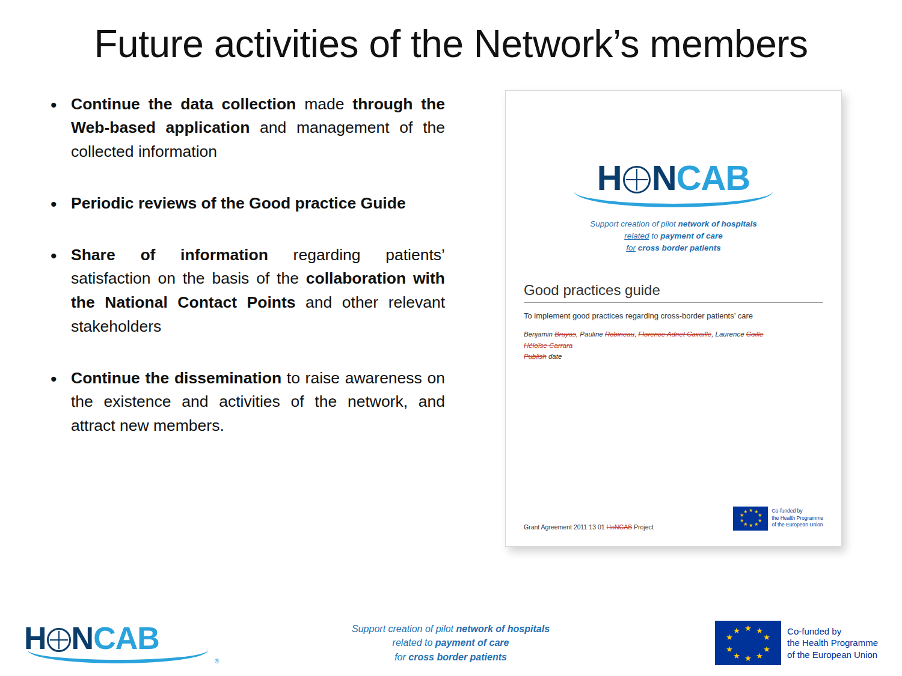Future activities of the Network’s members
Continue the data collection made through the Web-based application and management of the collected information
Periodic reviews of the Good practice Guide
Share of information regarding patients’ satisfaction on the basis of the collaboration with the National Contact Points and other relevant stakeholders
Continue the dissemination to raise awareness on the existence and activities of the network, and attract new members.
H NCAB
Support creation of pilot network of hospitals
related to payment of care
for cross border patients
Good practices guide
To implement good practices regarding cross-border patients’ care
Benjamin Bruyas, Pauline Robineau, Florence Adnet Cavaillé, Laurence Coille
Héloïse Carrara
Publish date
Grant Agreement 2011 13 01 HoNCAB Project
★ ★ ★ ★ ★ ★ ★ ★ ★ ★
Co-funded by
the Health Programme
of the European Union
H NCAB
®
Support creation of pilot network of hospitals
related to payment of care
for cross border patients
★ ★ ★ ★ ★ ★ ★ ★ ★ ★
Co-funded by
the Health Programme
of the European Union